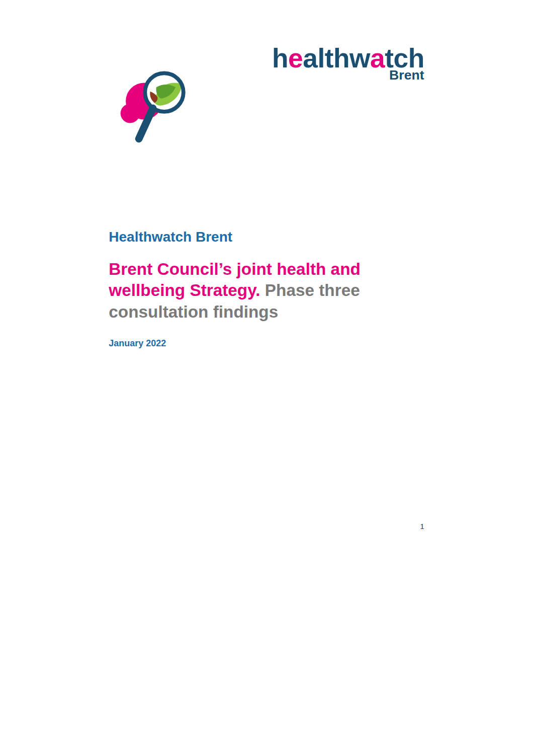healthwatch
Brent
Healthwatch Brent
Brent Council’s joint health and wellbeing Strategy. Phase three consultation findings
January 2022
1